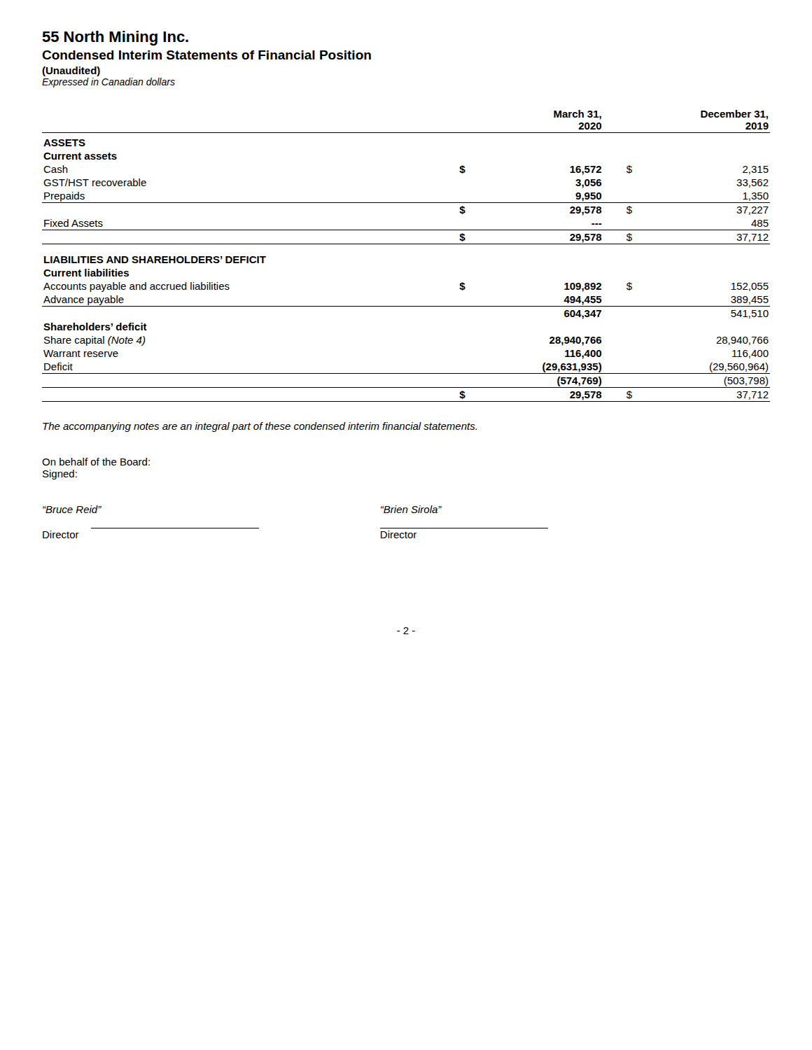55 North Mining Inc.
Condensed Interim Statements of Financial Position
(Unaudited)
Expressed in Canadian dollars
| | March 31, 2020 | December 31, 2019 |
| ASSETS | | | | |
| Current assets | | | | |
| Cash | $ | 16,572 | $ | 2,315 |
| GST/HST recoverable | | 3,056 | | 33,562 |
| Prepaids | | 9,950 | | 1,350 |
| | $ | 29,578 | $ | 37,227 |
| Fixed Assets | | --- | | 485 |
| | $ | 29,578 | $ | 37,712 |
| LIABILITIES AND SHAREHOLDERS’ DEFICIT | | | | |
| Current liabilities | | | | |
| Accounts payable and accrued liabilities | $ | 109,892 | $ | 152,055 |
| Advance payable | | 494,455 | | 389,455 |
| | | 604,347 | | 541,510 |
| Shareholders’ deficit | | | | |
| Share capital (Note 4) | | 28,940,766 | | 28,940,766 |
| Warrant reserve | | 116,400 | | 116,400 |
| Deficit | | (29,631,935) | | (29,560,964) |
| | | (574,769) | | (503,798) |
| | $ | 29,578 | $ | 37,712 |
The accompanying notes are an integral part of these condensed interim financial statements.
On behalf of the Board:
Signed:
| “Bruce Reid” | “Brien Sirola” |
| Director | Director |
- 2 -